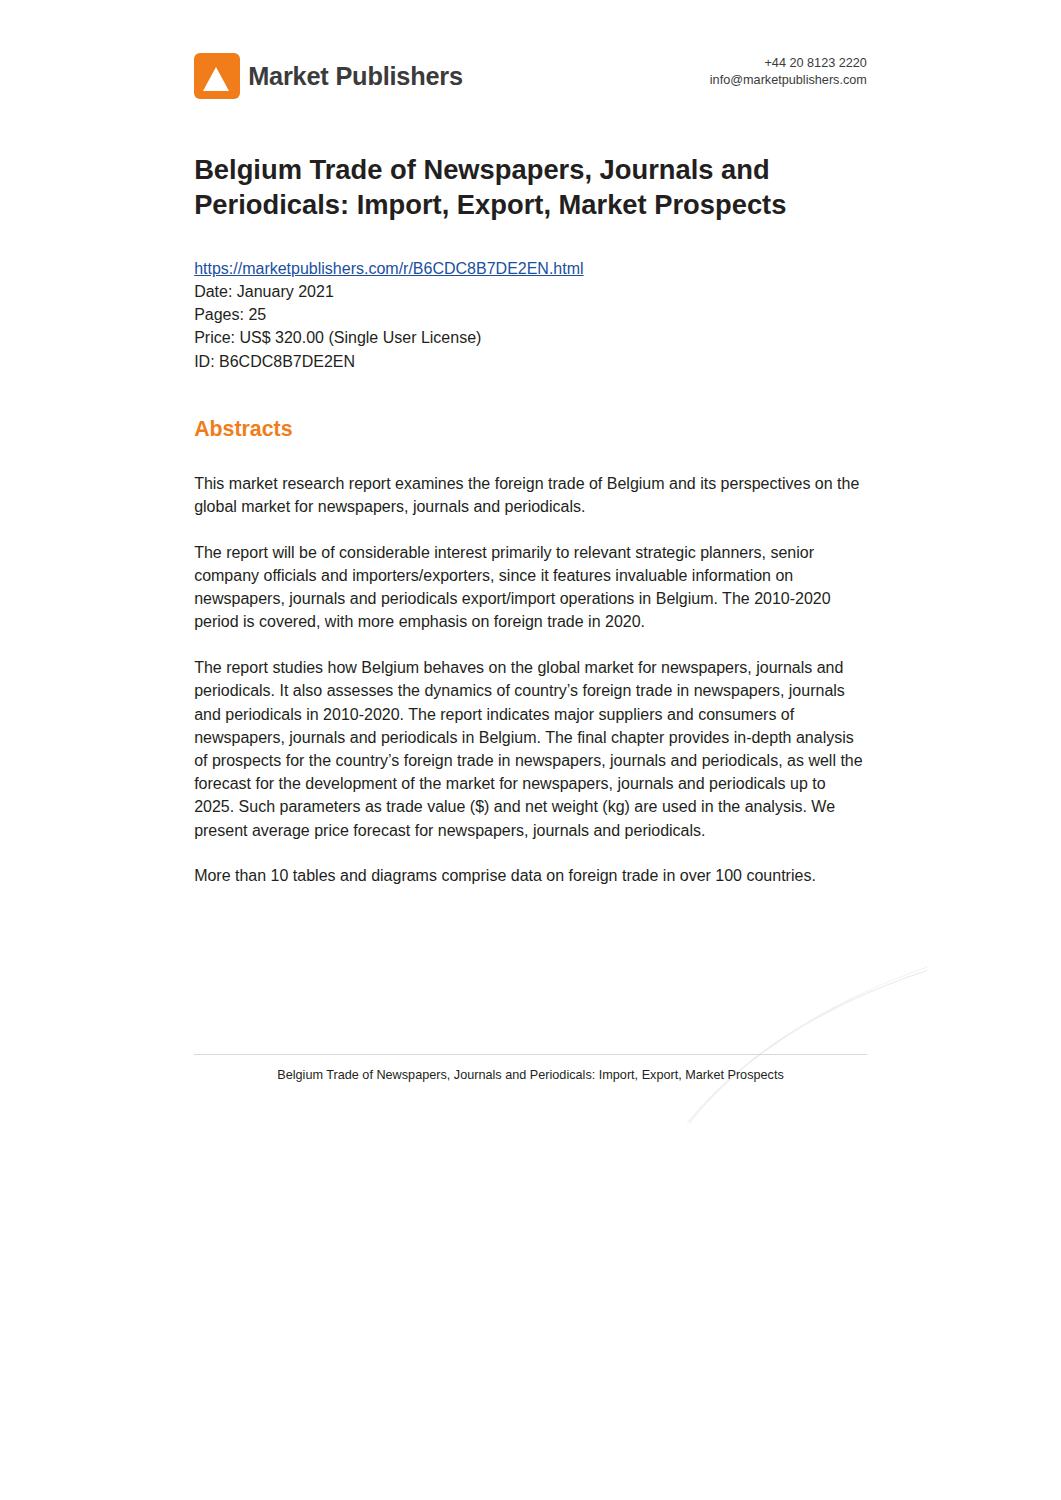Market Publishers
+44 20 8123 2220
info@marketpublishers.com
Belgium Trade of Newspapers, Journals and Periodicals: Import, Export, Market Prospects
https://marketpublishers.com/r/B6CDC8B7DE2EN.html
Date: January 2021
Pages: 25
Price: US$ 320.00 (Single User License)
ID: B6CDC8B7DE2EN
Abstracts
This market research report examines the foreign trade of Belgium and its perspectives on the global market for newspapers, journals and periodicals.
The report will be of considerable interest primarily to relevant strategic planners, senior company officials and importers/exporters, since it features invaluable information on newspapers, journals and periodicals export/import operations in Belgium. The 2010-2020 period is covered, with more emphasis on foreign trade in 2020.
The report studies how Belgium behaves on the global market for newspapers, journals and periodicals. It also assesses the dynamics of country’s foreign trade in newspapers, journals and periodicals in 2010-2020. The report indicates major suppliers and consumers of newspapers, journals and periodicals in Belgium. The final chapter provides in-depth analysis of prospects for the country’s foreign trade in newspapers, journals and periodicals, as well the forecast for the development of the market for newspapers, journals and periodicals up to 2025. Such parameters as trade value ($) and net weight (kg) are used in the analysis. We present average price forecast for newspapers, journals and periodicals.
More than 10 tables and diagrams comprise data on foreign trade in over 100 countries.
Belgium Trade of Newspapers, Journals and Periodicals: Import, Export, Market Prospects